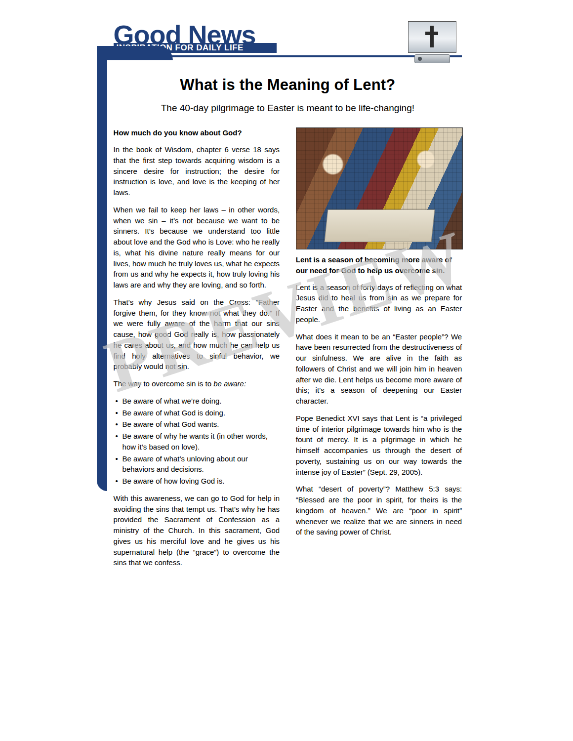Good News INSPIRATION FOR DAILY LIFE
What is the Meaning of Lent?
The 40-day pilgrimage to Easter is meant to be life-changing!
How much do you know about God?
In the book of Wisdom, chapter 6 verse 18 says that the first step towards acquiring wisdom is a sincere desire for instruction; the desire for instruction is love, and love is the keeping of her laws.
When we fail to keep her laws – in other words, when we sin – it’s not because we want to be sinners. It’s because we understand too little about love and the God who is Love: who he really is, what his divine nature really means for our lives, how much he truly loves us, what he expects from us and why he expects it, how truly loving his laws are and why they are loving, and so forth.
That’s why Jesus said on the Cross: "Father forgive them, for they know not what they do." If we were fully aware of the harm that our sins cause, how good God really is, how passionately he cares about us, and how much he can help us find holy alternatives to sinful behavior, we probably would not sin.
The way to overcome sin is to be aware:
Be aware of what we’re doing.
Be aware of what God is doing.
Be aware of what God wants.
Be aware of why he wants it (in other words, how it’s based on love).
Be aware of what’s unloving about our behaviors and decisions.
Be aware of how loving God is.
With this awareness, we can go to God for help in avoiding the sins that tempt us. That’s why he has provided the Sacrament of Confession as a ministry of the Church. In this sacrament, God gives us his merciful love and he gives us his supernatural help (the “grace”) to overcome the sins that we confess.
Lent is a season of becoming more aware of our need for God to help us overcome sin.
Lent is a season of forty days of reflecting on what Jesus did to heal us from sin as we prepare for Easter and the benefits of living as an Easter people.
What does it mean to be an “Easter people”? We have been resurrected from the destructiveness of our sinfulness. We are alive in the faith as followers of Christ and we will join him in heaven after we die. Lent helps us become more aware of this; it’s a season of deepening our Easter character.
Pope Benedict XVI says that Lent is “a privileged time of interior pilgrimage towards him who is the fount of mercy. It is a pilgrimage in which he himself accompanies us through the desert of poverty, sustaining us on our way towards the intense joy of Easter” (Sept. 29, 2005).
What “desert of poverty”? Matthew 5:3 says: “Blessed are the poor in spirit, for theirs is the kingdom of heaven.” We are “poor in spirit” whenever we realize that we are sinners in need of the saving power of Christ.
PREVIEW